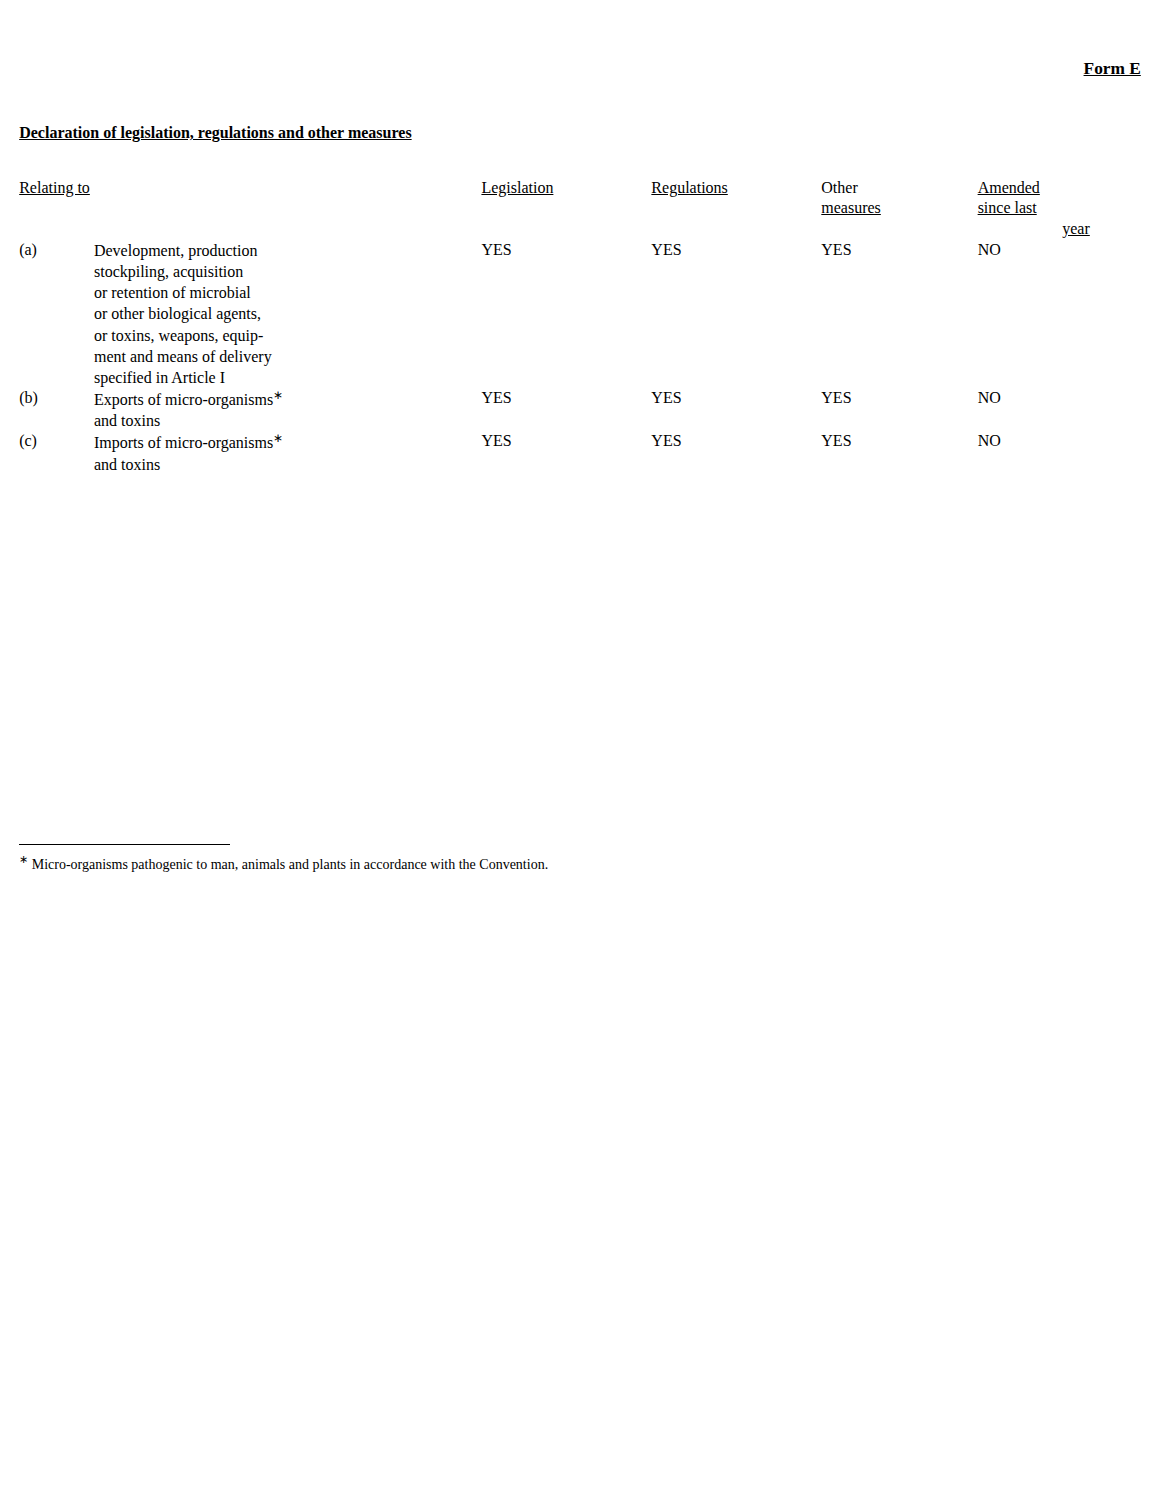Form E
Declaration of legislation, regulations and other measures
| Relating to | Legislation | Regulations | Other measures | Amended since last year |
| (a) | Development, production stockpiling, acquisition or retention of microbial or other biological agents, or toxins, weapons, equip- ment and means of delivery specified in Article I | YES | YES | YES | NO |
| (b) | Exports of micro-organisms ∗ and toxins | YES | YES | YES | NO |
| (c) | Imports of micro-organisms ∗ and toxins | YES | YES | YES | NO |
∗ Micro-organisms pathogenic to man, animals and plants in accordance with the Convention.